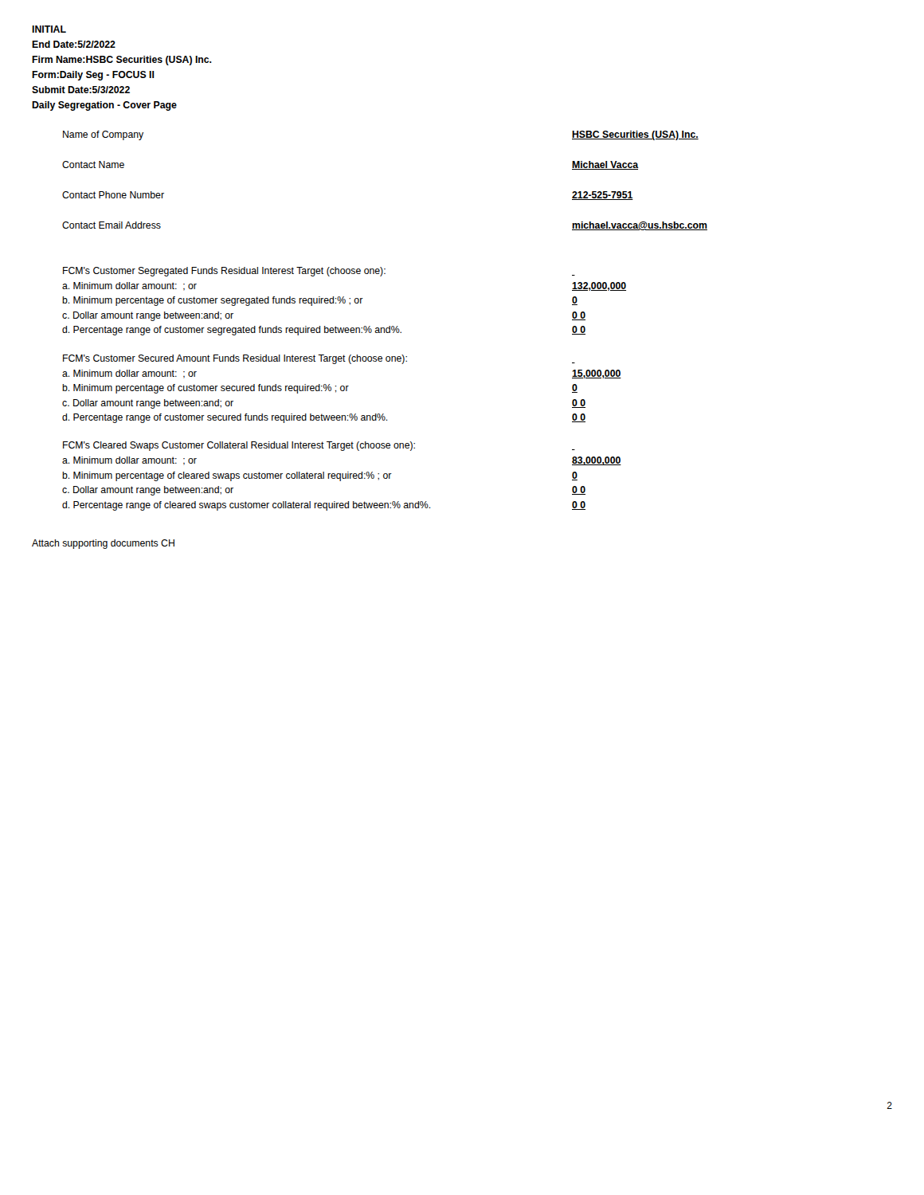INITIAL
End Date:5/2/2022
Firm Name:HSBC Securities (USA) Inc.
Form:Daily Seg - FOCUS II
Submit Date:5/3/2022
Daily Segregation - Cover Page
| Name of Company | HSBC Securities (USA) Inc. |
| Contact Name | Michael Vacca |
| Contact Phone Number | 212-525-7951 |
| Contact Email Address | michael.vacca@us.hsbc.com |
| FCM's Customer Segregated Funds Residual Interest Target (choose one): | |
| a. Minimum dollar amount: ; or | 132,000,000 |
| b. Minimum percentage of customer segregated funds required:% ; or | 0 |
| c. Dollar amount range between:and; or | 0 0 |
| d. Percentage range of customer segregated funds required between:% and%. | 0 0 |
| FCM's Customer Secured Amount Funds Residual Interest Target (choose one): | |
| a. Minimum dollar amount: ; or | 15,000,000 |
| b. Minimum percentage of customer secured funds required:% ; or | 0 |
| c. Dollar amount range between:and; or | 0 0 |
| d. Percentage range of customer secured funds required between:% and%. | 0 0 |
| FCM's Cleared Swaps Customer Collateral Residual Interest Target (choose one): | |
| a. Minimum dollar amount: ; or | 83,000,000 |
| b. Minimum percentage of cleared swaps customer collateral required:% ; or | 0 |
| c. Dollar amount range between:and; or | 0 0 |
| d. Percentage range of cleared swaps customer collateral required between:% and%. | 0 0 |
Attach supporting documents CH
2